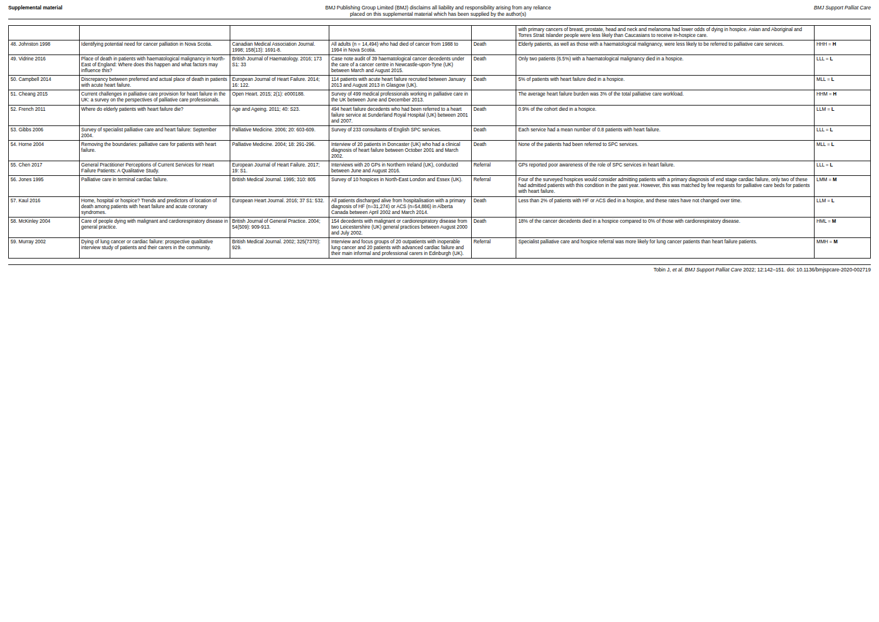Supplemental material
BMJ Publishing Group Limited (BMJ) disclaims all liability and responsibility arising from any reliance
placed on this supplemental material which has been supplied by the author(s)
BMJ Support Palliat Care
| | | | | | with primary cancers of breast, prostate, head and neck and melanoma had lower odds of dying in hospice. Asian and Aboriginal and Torres Strait Islander people were less likely than Caucasians to receive in-hospice care. | |
| 48. Johnston 1998 | Identifying potential need for cancer palliation in Nova Scotia. | Canadian Medical Association Journal. 1998; 158(13): 1691-8. | All adults (n = 14,494) who had died of cancer from 1988 to 1994 in Nova Scotia. | Death | Elderly patients, as well as those with a haematological malignancy, were less likely to be referred to palliative care services. | HHH = H |
| 49. Vidrine 2016 | Place of death in patients with haematological malignancy in North-East of England: Where does this happen and what factors may influence this? | British Journal of Haematology. 2016; 173 S1: 33 | Case note audit of 39 haematological cancer decedents under the care of a cancer centre in Newcastle-upon-Tyne (UK) between March and August 2015. | Death | Only two patients (6.5%) with a haematological malignancy died in a hospice. | LLL = L |
| 50. Campbell 2014 | Discrepancy between preferred and actual place of death in patients with acute heart failure. | European Journal of Heart Failure. 2014; 16: 122. | 114 patients with acute heart failure recruited between January 2013 and August 2013 in Glasgow (UK). | Death | 5% of patients with heart failure died in a hospice. | MLL = L |
| 51. Cheang 2015 | Current challenges in palliative care provision for heart failure in the UK: a survey on the perspectives of palliative care professionals. | Open Heart. 2015; 2(1): e000188. | Survey of 499 medical professionals working in palliative care in the UK between June and December 2013. | | The average heart failure burden was 3% of the total palliative care workload. | HHM = H |
| 52. French 2011 | Where do elderly patients with heart failure die? | Age and Ageing. 2011; 40: S23. | 494 heart failure decedents who had been referred to a heart failure service at Sunderland Royal Hospital (UK) between 2001 and 2007. | Death | 0.9% of the cohort died in a hospice. | LLM = L |
| 53. Gibbs 2006 | Survey of specialist palliative care and heart failure: September 2004. | Palliative Medicine. 2006; 20: 603-609. | Survey of 233 consultants of English SPC services. | Death | Each service had a mean number of 0.8 patients with heart failure. | LLL = L |
| 54. Horne 2004 | Removing the boundaries: palliative care for patients with heart failure. | Palliative Medicine. 2004; 18: 291-296. | Interview of 20 patients in Doncaster (UK) who had a clinical diagnosis of heart failure between October 2001 and March 2002. | Death | None of the patients had been referred to SPC services. | MLL = L |
| 55. Chen 2017 | General Practitioner Perceptions of Current Services for Heart Failure Patients: A Qualitative Study. | European Journal of Heart Failure. 2017; 19: S1. | Interviews with 20 GPs in Northern Ireland (UK), conducted between June and August 2016. | Referral | GPs reported poor awareness of the role of SPC services in heart failure. | LLL = L |
| 56. Jones 1995 | Palliative care in terminal cardiac failure. | British Medical Journal. 1995; 310: 805 | Survey of 10 hospices in North-East London and Essex (UK). | Referral | Four of the surveyed hospices would consider admitting patients with a primary diagnosis of end stage cardiac failure, only two of these had admitted patients with this condition in the past year. However, this was matched by few requests for palliative care beds for patients with heart failure. | LMM = M |
| 57. Kaul 2016 | Home, hospital or hospice? Trends and predictors of location of death among patients with heart failure and acute coronary syndromes. | European Heart Journal. 2016; 37 S1: 532. | All patients discharged alive from hospitalisation with a primary diagnosis of HF (n=31,274) or ACS (n=54,886) in Alberta Canada between April 2002 and March 2014. | Death | Less than 2% of patients with HF or ACS died in a hospice, and these rates have not changed over time. | LLM = L |
| 58. McKinley 2004 | Care of people dying with malignant and cardiorespiratory disease in general practice. | British Journal of General Practice. 2004; 54(509): 909-913. | 154 decedents with malignant or cardiorespiratory disease from two Leicestershire (UK) general practices between August 2000 and July 2002. | Death | 18% of the cancer decedents died in a hospice compared to 0% of those with cardiorespiratory disease. | HML = M |
| 59. Murray 2002 | Dying of lung cancer or cardiac failure: prospective qualitative interview study of patients and their carers in the community. | British Medical Journal. 2002; 325(7370): 929. | Interview and focus groups of 20 outpatients with inoperable lung cancer and 20 patients with advanced cardiac failure and their main informal and professional carers in Edinburgh (UK). | Referral | Specialist palliative care and hospice referral was more likely for lung cancer patients than heart failure patients. | MMH = M |
Tobin J, et al. BMJ Support Palliat Care 2022; 12:142–151. doi: 10.1136/bmjspcare-2020-002719